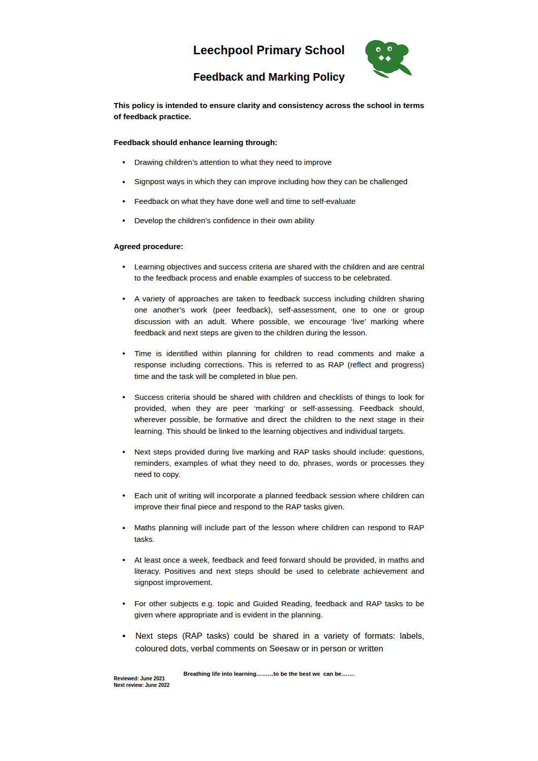Leechpool Primary School
Feedback and Marking Policy
This policy is intended to ensure clarity and consistency across the school in terms of feedback practice.
Feedback should enhance learning through:
Drawing children’s attention to what they need to improve
Signpost ways in which they can improve including how they can be challenged
Feedback on what they have done well and time to self-evaluate
Develop the children’s confidence in their own ability
Agreed procedure:
Learning objectives and success criteria are shared with the children and are central to the feedback process and enable examples of success to be celebrated.
A variety of approaches are taken to feedback success including children sharing one another’s work (peer feedback), self-assessment, one to one or group discussion with an adult. Where possible, we encourage ‘live’ marking where feedback and next steps are given to the children during the lesson.
Time is identified within planning for children to read comments and make a response including corrections. This is referred to as RAP (reflect and progress) time and the task will be completed in blue pen.
Success criteria should be shared with children and checklists of things to look for provided, when they are peer ‘marking’ or self-assessing. Feedback should, wherever possible, be formative and direct the children to the next stage in their learning. This should be linked to the learning objectives and individual targets.
Next steps provided during live marking and RAP tasks should include: questions, reminders, examples of what they need to do, phrases, words or processes they need to copy.
Each unit of writing will incorporate a planned feedback session where children can improve their final piece and respond to the RAP tasks given.
Maths planning will include part of the lesson where children can respond to RAP tasks.
At least once a week, feedback and feed forward should be provided, in maths and literacy. Positives and next steps should be used to celebrate achievement and signpost improvement.
For other subjects e.g. topic and Guided Reading, feedback and RAP tasks to be given where appropriate and is evident in the planning.
Next steps (RAP tasks) could be shared in a variety of formats: labels, coloured dots, verbal comments on Seesaw or in person or written
Breathing life into learning………to be the best we can be…….
Reviewed: June 2021
Next review: June 2022